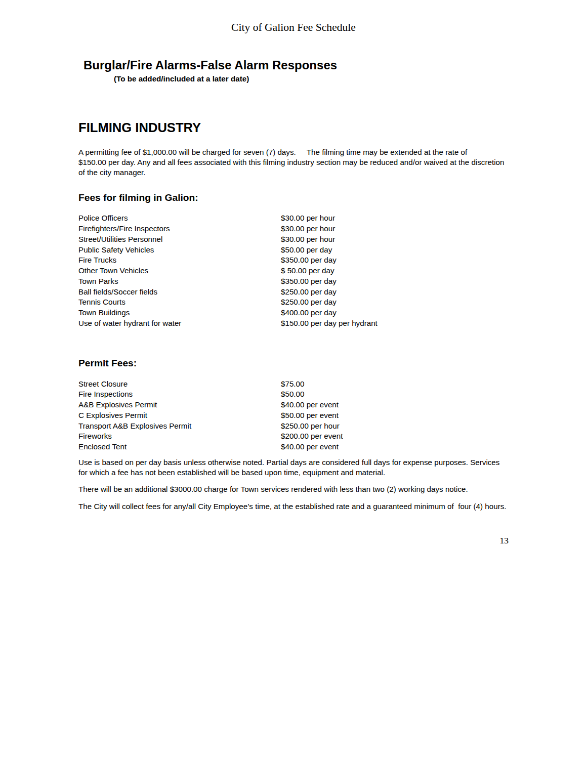City of Galion Fee Schedule
Burglar/Fire Alarms-False Alarm Responses
(To be added/included at a later date)
FILMING INDUSTRY
A permitting fee of $1,000.00 will be charged for seven (7) days. The filming time may be extended at the rate of
$150.00 per day. Any and all fees associated with this filming industry section may be reduced and/or waived at the discretion of the city manager.
Fees for filming in Galion:
| Police Officers | $30.00 per hour |
| Firefighters/Fire Inspectors | $30.00 per hour |
| Street/Utilities Personnel | $30.00 per hour |
| Public Safety Vehicles | $50.00 per day |
| Fire Trucks | $350.00 per day |
| Other Town Vehicles | $ 50.00 per day |
| Town Parks | $350.00 per day |
| Ball fields/Soccer fields | $250.00 per day |
| Tennis Courts | $250.00 per day |
| Town Buildings | $400.00 per day |
| Use of water hydrant for water | $150.00 per day per hydrant |
Permit Fees:
| Street Closure | $75.00 |
| Fire Inspections | $50.00 |
| A&B Explosives Permit | $40.00 per event |
| C Explosives Permit | $50.00 per event |
| Transport A&B Explosives Permit | $250.00 per hour |
| Fireworks | $200.00 per event |
| Enclosed Tent | $40.00 per event |
Use is based on per day basis unless otherwise noted. Partial days are considered full days for expense purposes. Services for which a fee has not been established will be based upon time, equipment and material.
There will be an additional $3000.00 charge for Town services rendered with less than two (2) working days notice.
The City will collect fees for any/all City Employee’s time, at the established rate and a guaranteed minimum of four (4) hours.
13